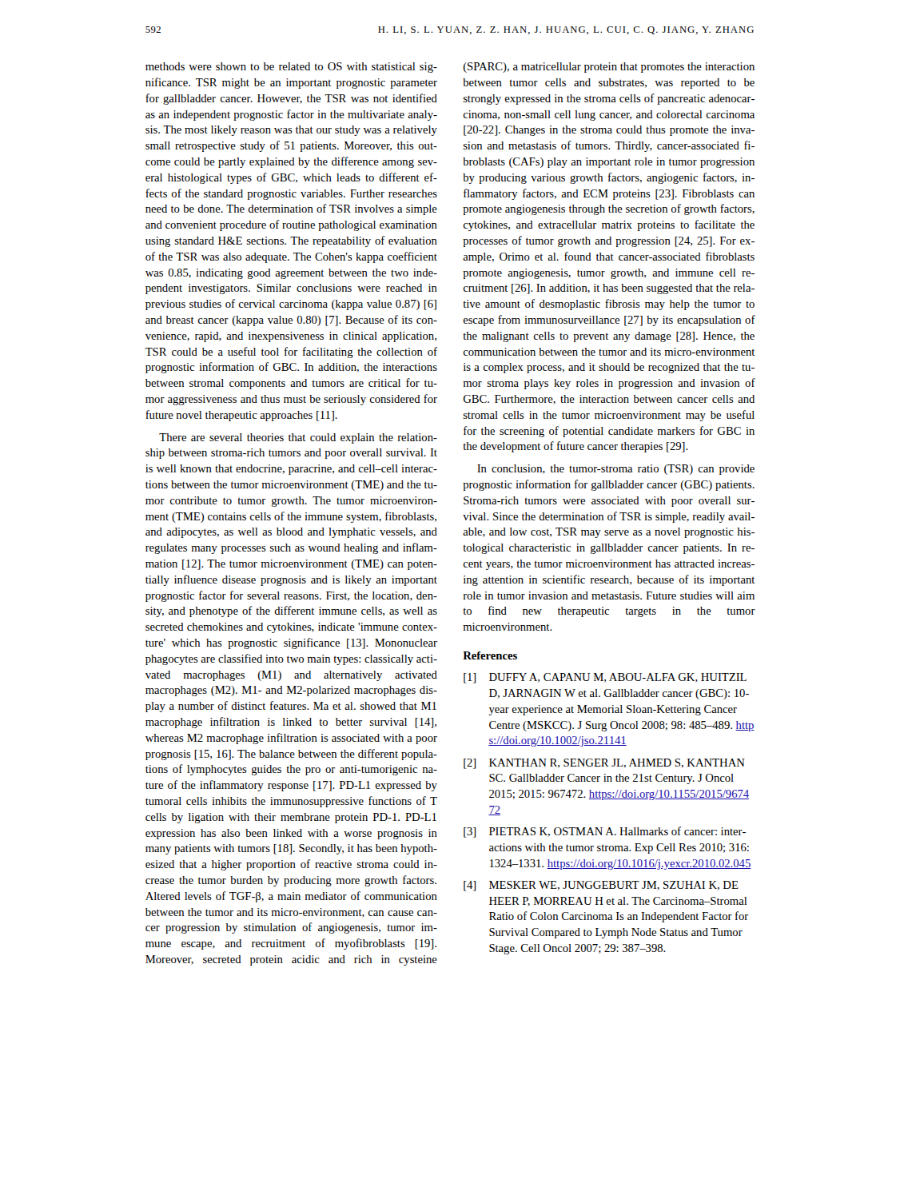592 H. Li, S. L. Yuan, Z. Z. Han, J. Huang, L. Cui, C. Q. Jiang, Y. Zhang
methods were shown to be related to OS with statistical significance. TSR might be an important prognostic parameter for gallbladder cancer. However, the TSR was not identified as an independent prognostic factor in the multivariate analysis. The most likely reason was that our study was a relatively small retrospective study of 51 patients. Moreover, this outcome could be partly explained by the difference among several histological types of GBC, which leads to different effects of the standard prognostic variables. Further researches need to be done. The determination of TSR involves a simple and convenient procedure of routine pathological examination using standard H&E sections. The repeatability of evaluation of the TSR was also adequate. The Cohen's kappa coefficient was 0.85, indicating good agreement between the two independent investigators. Similar conclusions were reached in previous studies of cervical carcinoma (kappa value 0.87) [6] and breast cancer (kappa value 0.80) [7]. Because of its convenience, rapid, and inexpensiveness in clinical application, TSR could be a useful tool for facilitating the collection of prognostic information of GBC. In addition, the interactions between stromal components and tumors are critical for tumor aggressiveness and thus must be seriously considered for future novel therapeutic approaches [11].
There are several theories that could explain the relationship between stroma-rich tumors and poor overall survival. It is well known that endocrine, paracrine, and cell–cell interactions between the tumor microenvironment (TME) and the tumor contribute to tumor growth. The tumor microenvironment (TME) contains cells of the immune system, fibroblasts, and adipocytes, as well as blood and lymphatic vessels, and regulates many processes such as wound healing and inflammation [12]. The tumor microenvironment (TME) can potentially influence disease prognosis and is likely an important prognostic factor for several reasons. First, the location, density, and phenotype of the different immune cells, as well as secreted chemokines and cytokines, indicate 'immune contexture' which has prognostic significance [13]. Mononuclear phagocytes are classified into two main types: classically activated macrophages (M1) and alternatively activated macrophages (M2). M1- and M2-polarized macrophages display a number of distinct features. Ma et al. showed that M1 macrophage infiltration is linked to better survival [14], whereas M2 macrophage infiltration is associated with a poor prognosis [15, 16]. The balance between the different populations of lymphocytes guides the pro or anti-tumorigenic nature of the inflammatory response [17]. PD-L1 expressed by tumoral cells inhibits the immunosuppressive functions of T cells by ligation with their membrane protein PD-1. PD-L1 expression has also been linked with a worse prognosis in many patients with tumors [18]. Secondly, it has been hypothesized that a higher proportion of reactive stroma could increase the tumor burden by producing more growth factors. Altered levels of TGF-β, a main mediator of communication between the tumor and its micro-environment, can cause cancer progression by stimulation of angiogenesis, tumor immune escape, and recruitment of myofibroblasts [19]. Moreover, secreted protein acidic and rich in cysteine (SPARC), a matricellular protein that promotes the interaction between tumor cells and substrates, was reported to be strongly expressed in the stroma cells of pancreatic adenocarcinoma, non-small cell lung cancer, and colorectal carcinoma [20-22]. Changes in the stroma could thus promote the invasion and metastasis of tumors. Thirdly, cancer-associated fibroblasts (CAFs) play an important role in tumor progression by producing various growth factors, angiogenic factors, inflammatory factors, and ECM proteins [23]. Fibroblasts can promote angiogenesis through the secretion of growth factors, cytokines, and extracellular matrix proteins to facilitate the processes of tumor growth and progression [24, 25]. For example, Orimo et al. found that cancer-associated fibroblasts promote angiogenesis, tumor growth, and immune cell recruitment [26]. In addition, it has been suggested that the relative amount of desmoplastic fibrosis may help the tumor to escape from immunosurveillance [27] by its encapsulation of the malignant cells to prevent any damage [28]. Hence, the communication between the tumor and its micro-environment is a complex process, and it should be recognized that the tumor stroma plays key roles in progression and invasion of GBC. Furthermore, the interaction between cancer cells and stromal cells in the tumor microenvironment may be useful for the screening of potential candidate markers for GBC in the development of future cancer therapies [29].
In conclusion, the tumor-stroma ratio (TSR) can provide prognostic information for gallbladder cancer (GBC) patients. Stroma-rich tumors were associated with poor overall survival. Since the determination of TSR is simple, readily available, and low cost, TSR may serve as a novel prognostic histological characteristic in gallbladder cancer patients. In recent years, the tumor microenvironment has attracted increasing attention in scientific research, because of its important role in tumor invasion and metastasis. Future studies will aim to find new therapeutic targets in the tumor microenvironment.
References
DUFFY A, CAPANU M, ABOU-ALFA GK, HUITZIL D, JARNAGIN W et al. Gallbladder cancer (GBC): 10-year experience at Memorial Sloan-Kettering Cancer Centre (MSKCC). J Surg Oncol 2008; 98: 485–489. https://doi.org/10.1002/jso.21141
KANTHAN R, SENGER JL, AHMED S, KANTHAN SC. Gallbladder Cancer in the 21st Century. J Oncol 2015; 2015: 967472. https://doi.org/10.1155/2015/967472
PIETRAS K, OSTMAN A. Hallmarks of cancer: interactions with the tumor stroma. Exp Cell Res 2010; 316: 1324–1331. https://doi.org/10.1016/j.yexcr.2010.02.045
MESKER WE, JUNGGEBURT JM, SZUHAI K, DE HEER P, MORREAU H et al. The Carcinoma–Stromal Ratio of Colon Carcinoma Is an Independent Factor for Survival Compared to Lymph Node Status and Tumor Stage. Cell Oncol 2007; 29: 387–398.